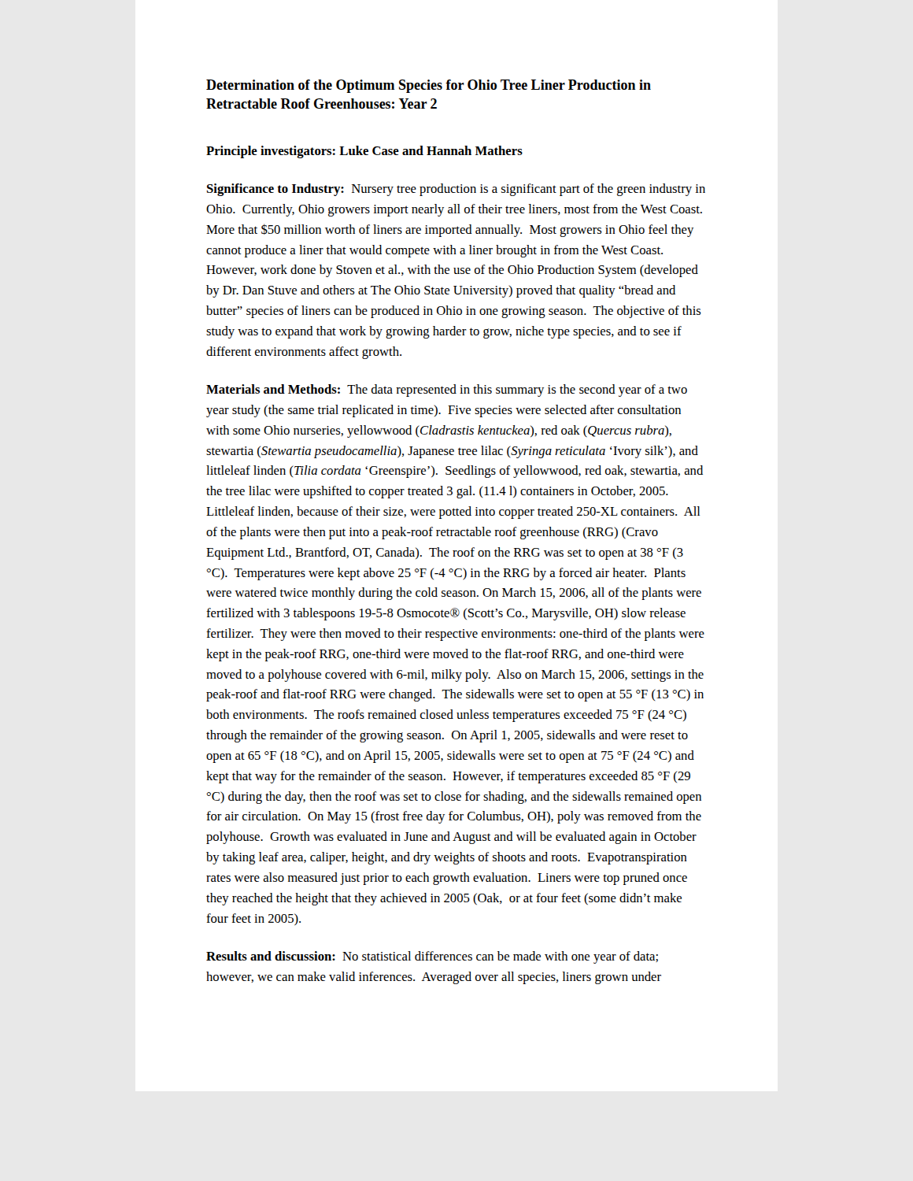Determination of the Optimum Species for Ohio Tree Liner Production in Retractable Roof Greenhouses: Year 2
Principle investigators: Luke Case and Hannah Mathers
Significance to Industry: Nursery tree production is a significant part of the green industry in Ohio. Currently, Ohio growers import nearly all of their tree liners, most from the West Coast. More that $50 million worth of liners are imported annually. Most growers in Ohio feel they cannot produce a liner that would compete with a liner brought in from the West Coast. However, work done by Stoven et al., with the use of the Ohio Production System (developed by Dr. Dan Stuve and others at The Ohio State University) proved that quality “bread and butter” species of liners can be produced in Ohio in one growing season. The objective of this study was to expand that work by growing harder to grow, niche type species, and to see if different environments affect growth.
Materials and Methods: The data represented in this summary is the second year of a two year study (the same trial replicated in time). Five species were selected after consultation with some Ohio nurseries, yellowwood (Cladrastis kentuckea), red oak (Quercus rubra), stewartia (Stewartia pseudocamellia), Japanese tree lilac (Syringa reticulata ‘Ivory silk’), and littleleaf linden (Tilia cordata ‘Greenspire’). Seedlings of yellowwood, red oak, stewartia, and the tree lilac were upshifted to copper treated 3 gal. (11.4 l) containers in October, 2005. Littleleaf linden, because of their size, were potted into copper treated 250-XL containers. All of the plants were then put into a peak-roof retractable roof greenhouse (RRG) (Cravo Equipment Ltd., Brantford, OT, Canada). The roof on the RRG was set to open at 38 °F (3 °C). Temperatures were kept above 25 °F (-4 °C) in the RRG by a forced air heater. Plants were watered twice monthly during the cold season. On March 15, 2006, all of the plants were fertilized with 3 tablespoons 19-5-8 Osmocote® (Scott’s Co., Marysville, OH) slow release fertilizer. They were then moved to their respective environments: one-third of the plants were kept in the peak-roof RRG, one-third were moved to the flat-roof RRG, and one-third were moved to a polyhouse covered with 6-mil, milky poly. Also on March 15, 2006, settings in the peak-roof and flat-roof RRG were changed. The sidewalls were set to open at 55 °F (13 °C) in both environments. The roofs remained closed unless temperatures exceeded 75 °F (24 °C) through the remainder of the growing season. On April 1, 2005, sidewalls and were reset to open at 65 °F (18 °C), and on April 15, 2005, sidewalls were set to open at 75 °F (24 °C) and kept that way for the remainder of the season. However, if temperatures exceeded 85 °F (29 °C) during the day, then the roof was set to close for shading, and the sidewalls remained open for air circulation. On May 15 (frost free day for Columbus, OH), poly was removed from the polyhouse. Growth was evaluated in June and August and will be evaluated again in October by taking leaf area, caliper, height, and dry weights of shoots and roots. Evapotranspiration rates were also measured just prior to each growth evaluation. Liners were top pruned once they reached the height that they achieved in 2005 (Oak, or at four feet (some didn’t make four feet in 2005).
Results and discussion: No statistical differences can be made with one year of data; however, we can make valid inferences. Averaged over all species, liners grown under